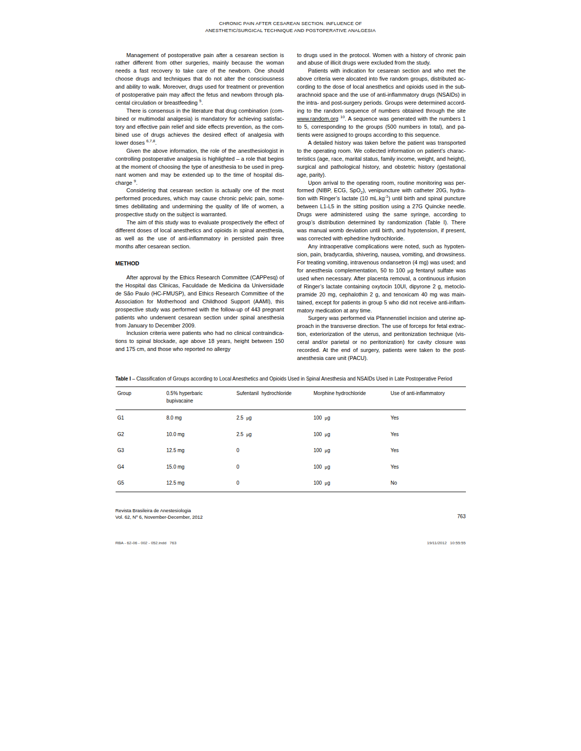CHRONIC PAIN AFTER CESAREAN SECTION. INFLUENCE OF
ANESTHETIC/SURGICAL TECHNIQUE AND POSTOPERATIVE ANALGESIA
Management of postoperative pain after a cesarean section is rather different from other surgeries, mainly because the woman needs a fast recovery to take care of the newborn. One should choose drugs and techniques that do not alter the consciousness and ability to walk. Moreover, drugs used for treatment or prevention of postoperative pain may affect the fetus and newborn through placental circulation or breastfeeding 5.
There is consensus in the literature that drug combination (combined or multimodal analgesia) is mandatory for achieving satisfactory and effective pain relief and side effects prevention, as the combined use of drugs achieves the desired effect of analgesia with lower doses 6,7,8.
Given the above information, the role of the anesthesiologist in controlling postoperative analgesia is highlighted – a role that begins at the moment of choosing the type of anesthesia to be used in pregnant women and may be extended up to the time of hospital discharge 9.
Considering that cesarean section is actually one of the most performed procedures, which may cause chronic pelvic pain, sometimes debilitating and undermining the quality of life of women, a prospective study on the subject is warranted.
The aim of this study was to evaluate prospectively the effect of different doses of local anesthetics and opioids in spinal anesthesia, as well as the use of anti-inflammatory in persisted pain three months after cesarean section.
METHOD
After approval by the Ethics Research Committee (CAPPesq) of the Hospital das Clinicas, Faculdade de Medicina da Universidade de São Paulo (HC-FMUSP), and Ethics Research Committee of the Association for Motherhood and Childhood Support (AAMI), this prospective study was performed with the follow-up of 443 pregnant patients who underwent cesarean section under spinal anesthesia from January to December 2009.
Inclusion criteria were patients who had no clinical contraindications to spinal blockade, age above 18 years, height between 150 and 175 cm, and those who reported no allergy
to drugs used in the protocol. Women with a history of chronic pain and abuse of illicit drugs were excluded from the study.
Patients with indication for cesarean section and who met the above criteria were alocated into five random groups, distributed according to the dose of local anesthetics and opioids used in the subarachnoid space and the use of anti-inflammatory drugs (NSAIDs) in the intra- and post-surgery periods. Groups were determined according to the random sequence of numbers obtained through the site www.random.org 10. A sequence was generated with the numbers 1 to 5, corresponding to the groups (500 numbers in total), and patients were assigned to groups according to this sequence.
A detailed history was taken before the patient was transported to the operating room. We collected information on patient’s characteristics (age, race, marital status, family income, weight, and height), surgical and pathological history, and obstetric history (gestational age, parity).
Upon arrival to the operating room, routine monitoring was performed (NIBP, ECG, SpO2), venipuncture with catheter 20G, hydration with Ringer’s lactate (10 mL.kg-1) until birth and spinal puncture between L1-L5 in the sitting position using a 27G Quincke needle. Drugs were administered using the same syringe, according to group’s distribution determined by randomization (Table I). There was manual womb deviation until birth, and hypotension, if present, was corrected with ephedrine hydrochloride.
Any intraoperative complications were noted, such as hypotension, pain, bradycardia, shivering, nausea, vomiting, and drowsiness. For treating vomiting, intravenous ondansetron (4 mg) was used; and for anesthesia complementation, 50 to 100 μg fentanyl sulfate was used when necessary. After placenta removal, a continuous infusion of Ringer’s lactate containing oxytocin 10UI, dipyrone 2 g, metoclopramide 20 mg, cephalothin 2 g, and tenoxicam 40 mg was maintained, except for patients in group 5 who did not receive anti-inflammatory medication at any time.
Surgery was performed via Pfannenstiel incision and uterine approach in the transverse direction. The use of forceps for fetal extraction, exteriorization of the uterus, and peritonization technique (visceral and/or parietal or no peritonization) for cavity closure was recorded. At the end of surgery, patients were taken to the post-anesthesia care unit (PACU).
Table I – Classification of Groups according to Local Anesthetics and Opioids Used in Spinal Anesthesia and NSAIDs Used in Late Postoperative Period
| Group | 0.5% hyperbaric bupivacaine | Sufentanil hydrochloride | Morphine hydrochloride | Use of anti-inflammatory |
| --- | --- | --- | --- | --- |
| G1 | 8.0 mg | 2.5 μ g | 100 μ g | Yes |
| G2 | 10.0 mg | 2.5 μ g | 100 μ g | Yes |
| G3 | 12.5 mg | 0 | 100 μ g | Yes |
| G4 | 15.0 mg | 0 | 100 μ g | Yes |
| G5 | 12.5 mg | 0 | 100 μ g | No |
Revista Brasileira de Anestesiologia
Vol. 62, Nº 6, November-December, 2012
763
RBA - 62-06 - 002 - 052.indd 763
19/11/2012 10:55:55